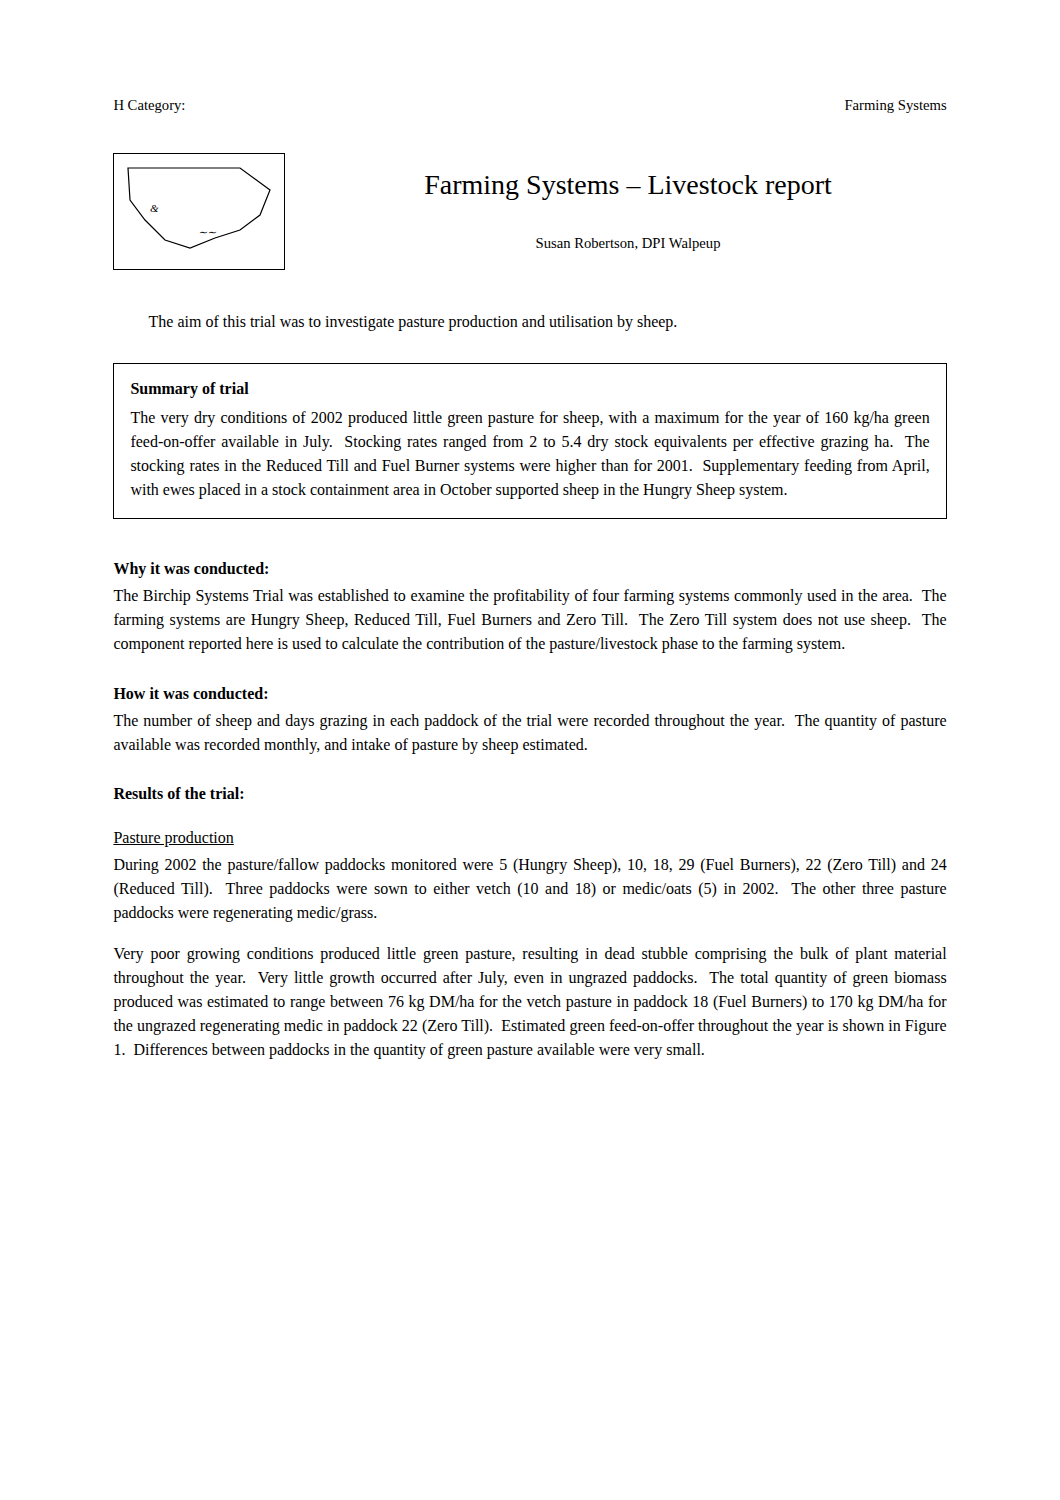H Category: Farming Systems
& ∼∼
Farming Systems – Livestock report
Susan Robertson, DPI Walpeup
The aim of this trial was to investigate pasture production and utilisation by sheep.
Summary of trial
The very dry conditions of 2002 produced little green pasture for sheep, with a maximum for the year of 160 kg/ha green feed-on-offer available in July. Stocking rates ranged from 2 to 5.4 dry stock equivalents per effective grazing ha. The stocking rates in the Reduced Till and Fuel Burner systems were higher than for 2001. Supplementary feeding from April, with ewes placed in a stock containment area in October supported sheep in the Hungry Sheep system.
Why it was conducted:
The Birchip Systems Trial was established to examine the profitability of four farming systems commonly used in the area. The farming systems are Hungry Sheep, Reduced Till, Fuel Burners and Zero Till. The Zero Till system does not use sheep. The component reported here is used to calculate the contribution of the pasture/livestock phase to the farming system.
How it was conducted:
The number of sheep and days grazing in each paddock of the trial were recorded throughout the year. The quantity of pasture available was recorded monthly, and intake of pasture by sheep estimated.
Results of the trial:
Pasture production
During 2002 the pasture/fallow paddocks monitored were 5 (Hungry Sheep), 10, 18, 29 (Fuel Burners), 22 (Zero Till) and 24 (Reduced Till). Three paddocks were sown to either vetch (10 and 18) or medic/oats (5) in 2002. The other three pasture paddocks were regenerating medic/grass.
Very poor growing conditions produced little green pasture, resulting in dead stubble comprising the bulk of plant material throughout the year. Very little growth occurred after July, even in ungrazed paddocks. The total quantity of green biomass produced was estimated to range between 76 kg DM/ha for the vetch pasture in paddock 18 (Fuel Burners) to 170 kg DM/ha for the ungrazed regenerating medic in paddock 22 (Zero Till). Estimated green feed-on-offer throughout the year is shown in Figure 1. Differences between paddocks in the quantity of green pasture available were very small.